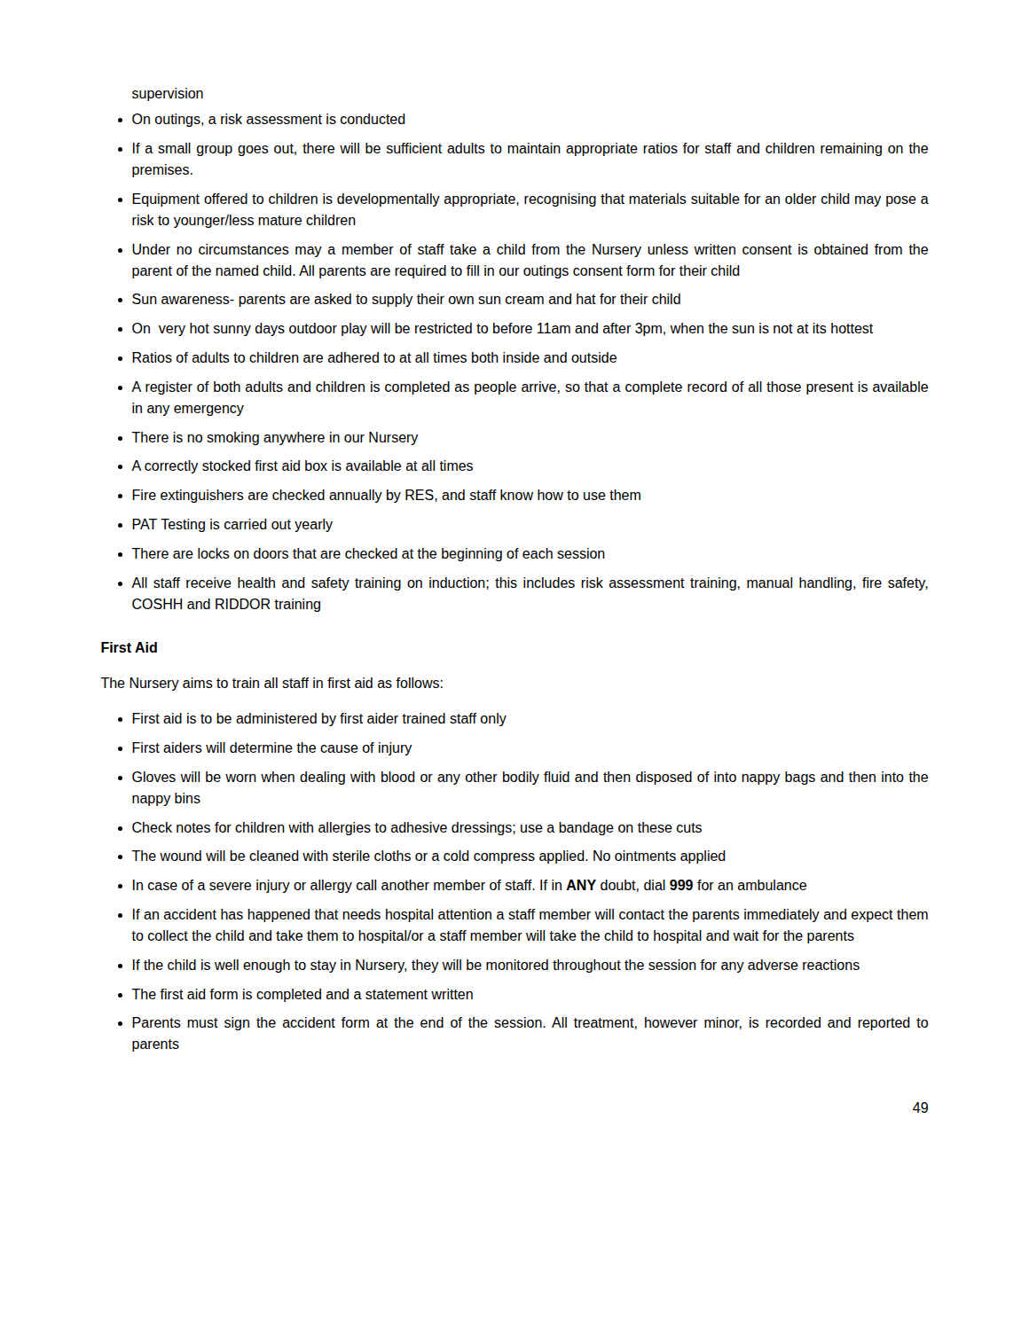supervision
On outings, a risk assessment is conducted
If a small group goes out, there will be sufficient adults to maintain appropriate ratios for staff and children remaining on the premises.
Equipment offered to children is developmentally appropriate, recognising that materials suitable for an older child may pose a risk to younger/less mature children
Under no circumstances may a member of staff take a child from the Nursery unless written consent is obtained from the parent of the named child. All parents are required to fill in our outings consent form for their child
Sun awareness- parents are asked to supply their own sun cream and hat for their child
On very hot sunny days outdoor play will be restricted to before 11am and after 3pm, when the sun is not at its hottest
Ratios of adults to children are adhered to at all times both inside and outside
A register of both adults and children is completed as people arrive, so that a complete record of all those present is available in any emergency
There is no smoking anywhere in our Nursery
A correctly stocked first aid box is available at all times
Fire extinguishers are checked annually by RES, and staff know how to use them
PAT Testing is carried out yearly
There are locks on doors that are checked at the beginning of each session
All staff receive health and safety training on induction; this includes risk assessment training, manual handling, fire safety, COSHH and RIDDOR training
First Aid
The Nursery aims to train all staff in first aid as follows:
First aid is to be administered by first aider trained staff only
First aiders will determine the cause of injury
Gloves will be worn when dealing with blood or any other bodily fluid and then disposed of into nappy bags and then into the nappy bins
Check notes for children with allergies to adhesive dressings; use a bandage on these cuts
The wound will be cleaned with sterile cloths or a cold compress applied. No ointments applied
In case of a severe injury or allergy call another member of staff. If in ANY doubt, dial 999 for an ambulance
If an accident has happened that needs hospital attention a staff member will contact the parents immediately and expect them to collect the child and take them to hospital/or a staff member will take the child to hospital and wait for the parents
If the child is well enough to stay in Nursery, they will be monitored throughout the session for any adverse reactions
The first aid form is completed and a statement written
Parents must sign the accident form at the end of the session. All treatment, however minor, is recorded and reported to parents
49